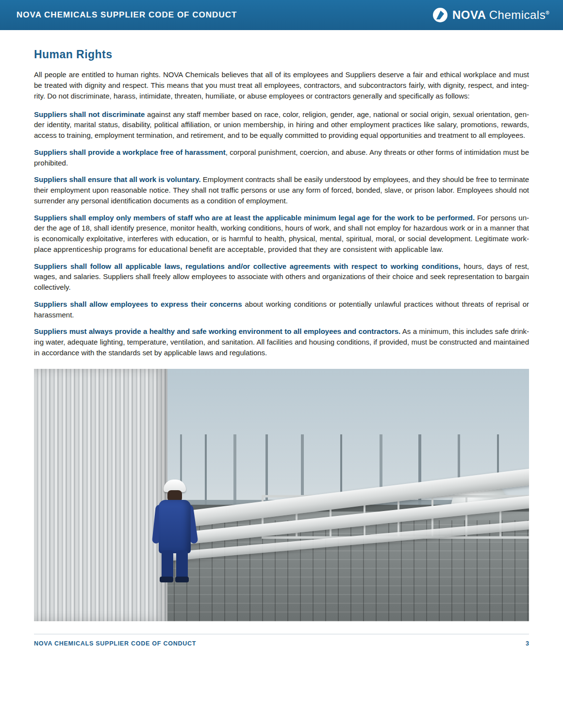NOVA Chemicals Supplier Code of Conduct
NOVA Chemicals®
Human Rights
All people are entitled to human rights. NOVA Chemicals believes that all of its employees and Suppliers deserve a fair and ethical workplace and must be treated with dignity and respect. This means that you must treat all employees, contractors, and subcontractors fairly, with dignity, respect, and integrity. Do not discriminate, harass, intimidate, threaten, humiliate, or abuse employees or contractors generally and specifically as follows:
Suppliers shall not discriminate against any staff member based on race, color, religion, gender, age, national or social origin, sexual orientation, gender identity, marital status, disability, political affiliation, or union membership, in hiring and other employment practices like salary, promotions, rewards, access to training, employment termination, and retirement, and to be equally committed to providing equal opportunities and treatment to all employees.
Suppliers shall provide a workplace free of harassment, corporal punishment, coercion, and abuse. Any threats or other forms of intimidation must be prohibited.
Suppliers shall ensure that all work is voluntary. Employment contracts shall be easily understood by employees, and they should be free to terminate their employment upon reasonable notice. They shall not traffic persons or use any form of forced, bonded, slave, or prison labor. Employees should not surrender any personal identification documents as a condition of employment.
Suppliers shall employ only members of staff who are at least the applicable minimum legal age for the work to be performed. For persons under the age of 18, shall identify presence, monitor health, working conditions, hours of work, and shall not employ for hazardous work or in a manner that is economically exploitative, interferes with education, or is harmful to health, physical, mental, spiritual, moral, or social development. Legitimate workplace apprenticeship programs for educational benefit are acceptable, provided that they are consistent with applicable law.
Suppliers shall follow all applicable laws, regulations and/or collective agreements with respect to working conditions, hours, days of rest, wages, and salaries. Suppliers shall freely allow employees to associate with others and organizations of their choice and seek representation to bargain collectively.
Suppliers shall allow employees to express their concerns about working conditions or potentially unlawful practices without threats of reprisal or harassment.
Suppliers must always provide a healthy and safe working environment to all employees and contractors. As a minimum, this includes safe drinking water, adequate lighting, temperature, ventilation, and sanitation. All facilities and housing conditions, if provided, must be constructed and maintained in accordance with the standards set by applicable laws and regulations.
NOVA Chemicals Supplier Code of Conduct 3